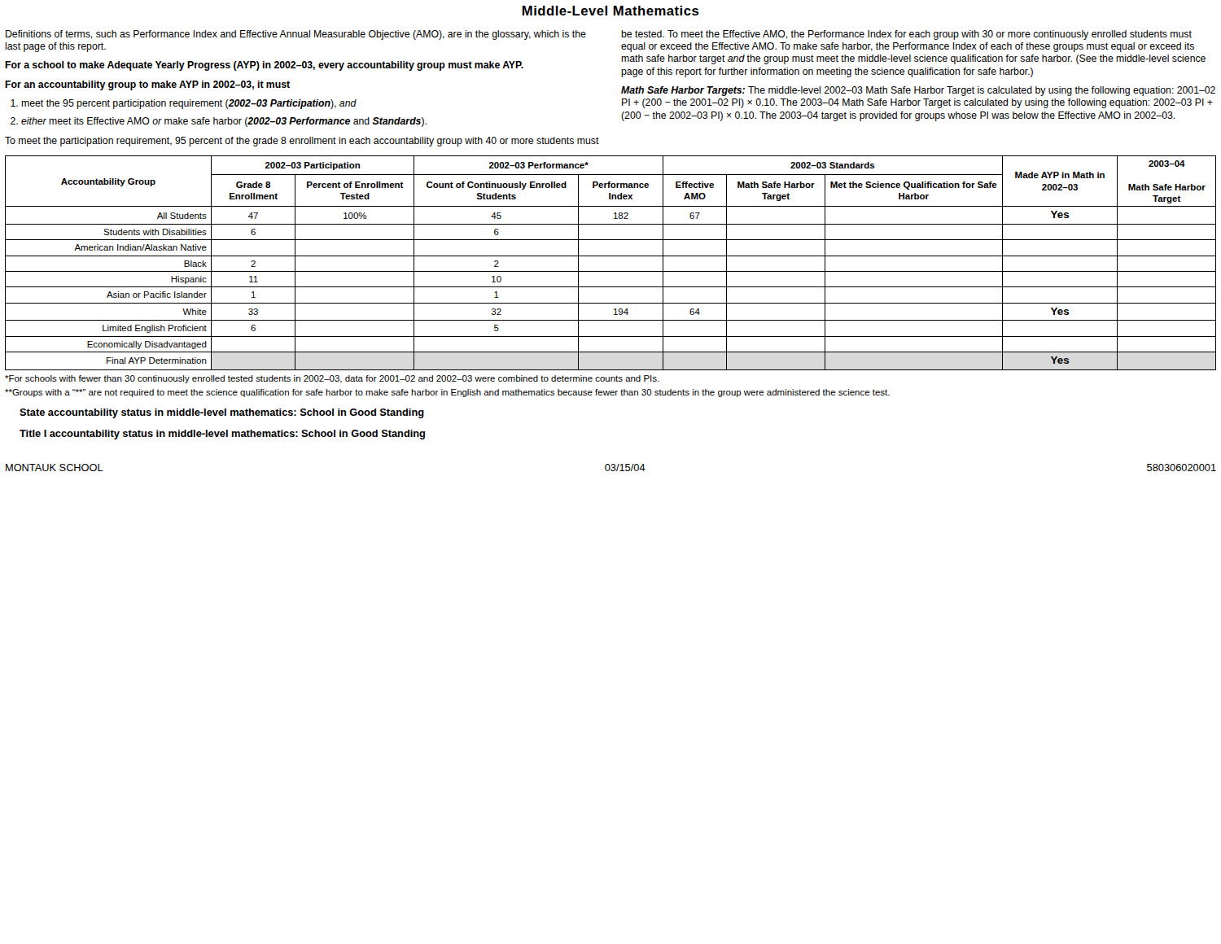Middle-Level Mathematics
Definitions of terms, such as Performance Index and Effective Annual Measurable Objective (AMO), are in the glossary, which is the last page of this report.
For a school to make Adequate Yearly Progress (AYP) in 2002–03, every accountability group must make AYP.
For an accountability group to make AYP in 2002–03, it must
meet the 95 percent participation requirement (2002–03 Participation), and
either meet its Effective AMO or make safe harbor (2002–03 Performance and Standards).
To meet the participation requirement, 95 percent of the grade 8 enrollment in each accountability group with 40 or more students must
be tested. To meet the Effective AMO, the Performance Index for each group with 30 or more continuously enrolled students must equal or exceed the Effective AMO. To make safe harbor, the Performance Index of each of these groups must equal or exceed its math safe harbor target and the group must meet the middle-level science qualification for safe harbor. (See the middle-level science page of this report for further information on meeting the science qualification for safe harbor.)
Math Safe Harbor Targets: The middle-level 2002–03 Math Safe Harbor Target is calculated by using the following equation: 2001–02 PI + (200 − the 2001–02 PI) × 0.10. The 2003–04 Math Safe Harbor Target is calculated by using the following equation: 2002–03 PI + (200 − the 2002–03 PI) × 0.10. The 2003–04 target is provided for groups whose PI was below the Effective AMO in 2002–03.
| Accountability Group | 2002–03 Participation | 2002–03 Performance* | 2002–03 Standards | Made AYP in Math in 2002–03 | 2003–04 Math Safe Harbor Target |
| --- | --- | --- | --- | --- | --- |
| Grade 8 Enrollment | Percent of Enrollment Tested | Count of Continuously Enrolled Students | Performance Index | Effective AMO | Math Safe Harbor Target | Met the Science Qualification for Safe Harbor |
| All Students | 47 | 100% | 45 | 182 | 67 | | | Yes | |
| Students with Disabilities | 6 | | 6 | | | | | | |
| American Indian/Alaskan Native | | | | | | | | | |
| Black | 2 | | 2 | | | | | | |
| Hispanic | 11 | | 10 | | | | | | |
| Asian or Pacific Islander | 1 | | 1 | | | | | | |
| White | 33 | | 32 | 194 | 64 | | | Yes | |
| Limited English Proficient | 6 | | 5 | | | | | | |
| Economically Disadvantaged | | | | | | | | | |
| Final AYP Determination | | | | | | | | Yes | |
*For schools with fewer than 30 continuously enrolled tested students in 2002–03, data for 2001–02 and 2002–03 were combined to determine counts and PIs.
**Groups with a “**” are not required to meet the science qualification for safe harbor to make safe harbor in English and mathematics because fewer than 30 students in the group were administered the science test.
State accountability status in middle-level mathematics: School in Good Standing
Title I accountability status in middle-level mathematics: School in Good Standing
MONTAUK SCHOOL
03/15/04
580306020001